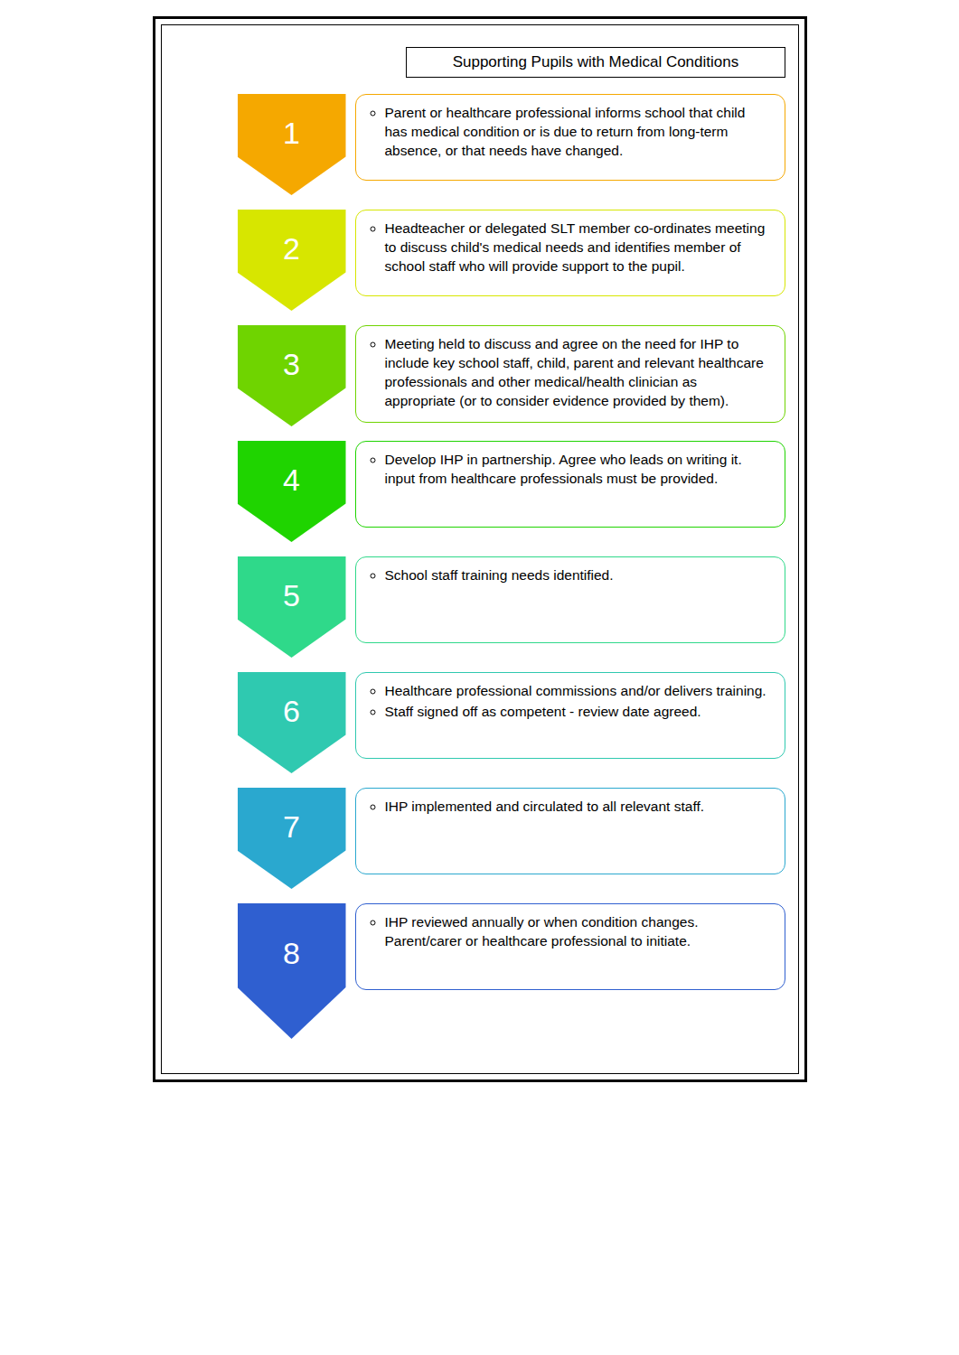Supporting Pupils with Medical Conditions
1
Parent or healthcare professional informs school that child has medical condition or is due to return from long-term absence, or that needs have changed.
2
Headteacher or delegated SLT member co-ordinates meeting to discuss child's medical needs and identifies member of school staff who will provide support to the pupil.
3
Meeting held to discuss and agree on the need for IHP to include key school staff, child, parent and relevant healthcare professionals and other medical/health clinician as appropriate (or to consider evidence provided by them).
4
Develop IHP in partnership. Agree who leads on writing it. input from healthcare professionals must be provided.
5
School staff training needs identified.
6
Healthcare professional commissions and/or delivers training.
Staff signed off as competent - review date agreed.
7
IHP implemented and circulated to all relevant staff.
8
IHP reviewed annually or when condition changes. Parent/carer or healthcare professional to initiate.